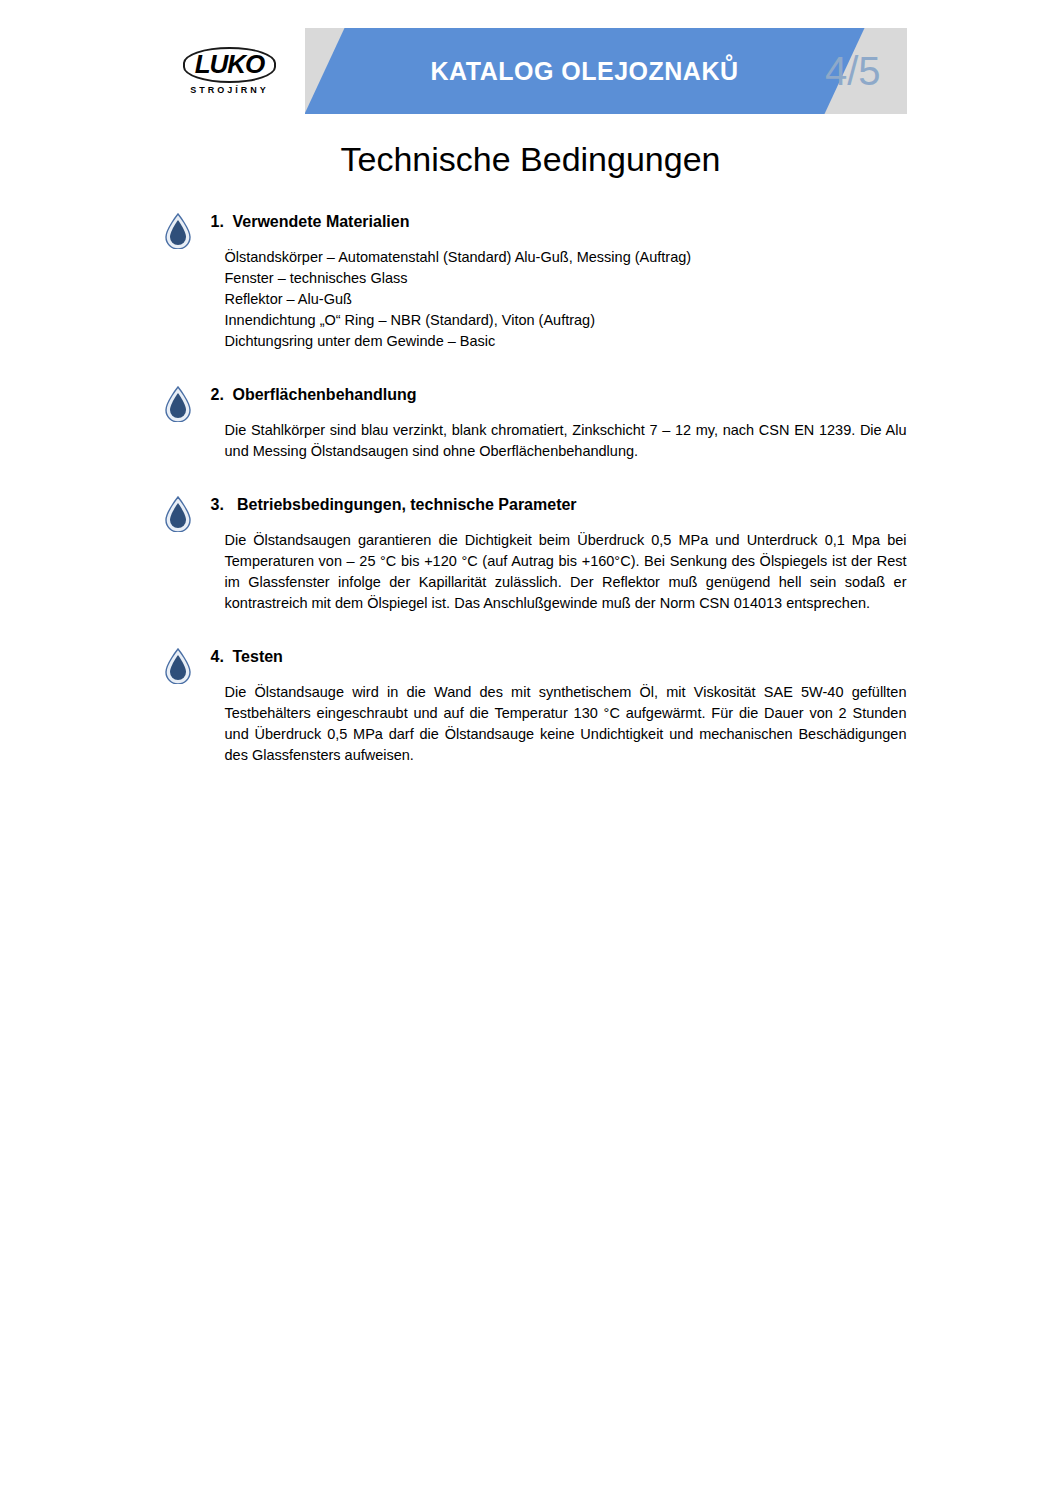LUKO
STROJÍRNY
KATALOG OLEJOZNAKŮ
4/5
Technische Bedingungen
1. Verwendete Materialien
Ölstandskörper – Automatenstahl (Standard) Alu-Guß, Messing (Auftrag)
Fenster – technisches Glass
Reflektor – Alu-Guß
Innendichtung „O“ Ring – NBR (Standard), Viton (Auftrag)
Dichtungsring unter dem Gewinde – Basic
2. Oberflächenbehandlung
Die Stahlkörper sind blau verzinkt, blank chromatiert, Zinkschicht 7 – 12 my, nach CSN EN 1239. Die Alu und Messing Ölstandsaugen sind ohne Oberflächenbehandlung.
3. Betriebsbedingungen, technische Parameter
Die Ölstandsaugen garantieren die Dichtigkeit beim Überdruck 0,5 MPa und Unterdruck 0,1 Mpa bei Temperaturen von – 25 °C bis +120 °C (auf Autrag bis +160°C). Bei Senkung des Ölspiegels ist der Rest im Glassfenster infolge der Kapillarität zulässlich. Der Reflektor muß genügend hell sein sodaß er kontrastreich mit dem Ölspiegel ist. Das Anschlußgewinde muß der Norm CSN 014013 entsprechen.
4. Testen
Die Ölstandsauge wird in die Wand des mit synthetischem Öl, mit Viskosität SAE 5W-40 gefüllten Testbehälters eingeschraubt und auf die Temperatur 130 °C aufgewärmt. Für die Dauer von 2 Stunden und Überdruck 0,5 MPa darf die Ölstandsauge keine Undichtigkeit und mechanischen Beschädigungen des Glassfensters aufweisen.